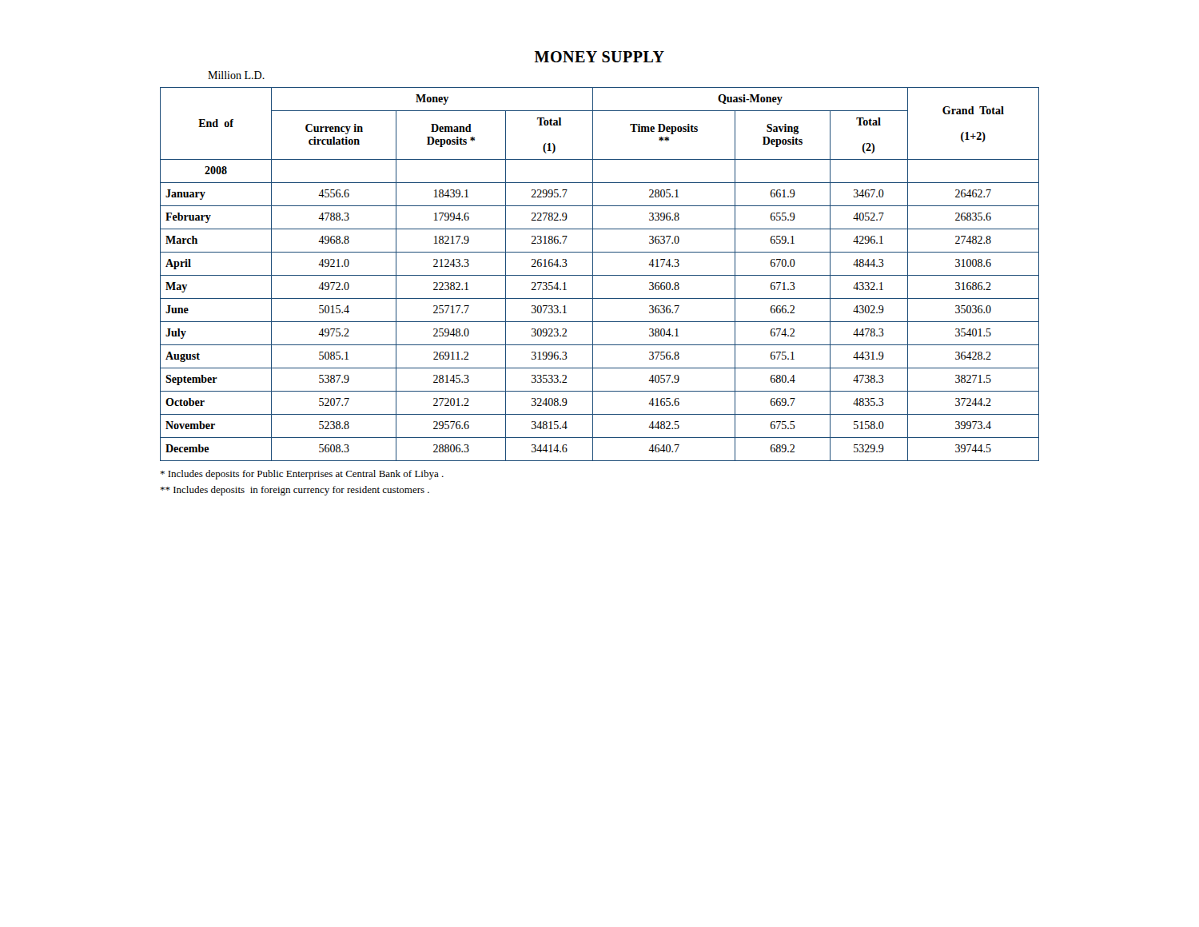MONEY SUPPLY
Million L.D.
| End of | Money | Quasi-Money | Grand Total (1+2) |
| --- | --- | --- | --- |
| Currency in circulation | Demand Deposits * | Total (1) | Time Deposits ** | Saving Deposits | Total (2) |
| 2008 | | | | | | | |
| January | 4556.6 | 18439.1 | 22995.7 | 2805.1 | 661.9 | 3467.0 | 26462.7 |
| February | 4788.3 | 17994.6 | 22782.9 | 3396.8 | 655.9 | 4052.7 | 26835.6 |
| March | 4968.8 | 18217.9 | 23186.7 | 3637.0 | 659.1 | 4296.1 | 27482.8 |
| April | 4921.0 | 21243.3 | 26164.3 | 4174.3 | 670.0 | 4844.3 | 31008.6 |
| May | 4972.0 | 22382.1 | 27354.1 | 3660.8 | 671.3 | 4332.1 | 31686.2 |
| June | 5015.4 | 25717.7 | 30733.1 | 3636.7 | 666.2 | 4302.9 | 35036.0 |
| July | 4975.2 | 25948.0 | 30923.2 | 3804.1 | 674.2 | 4478.3 | 35401.5 |
| August | 5085.1 | 26911.2 | 31996.3 | 3756.8 | 675.1 | 4431.9 | 36428.2 |
| September | 5387.9 | 28145.3 | 33533.2 | 4057.9 | 680.4 | 4738.3 | 38271.5 |
| October | 5207.7 | 27201.2 | 32408.9 | 4165.6 | 669.7 | 4835.3 | 37244.2 |
| November | 5238.8 | 29576.6 | 34815.4 | 4482.5 | 675.5 | 5158.0 | 39973.4 |
| Decembe | 5608.3 | 28806.3 | 34414.6 | 4640.7 | 689.2 | 5329.9 | 39744.5 |
* Includes deposits for Public Enterprises at Central Bank of Libya .
** Includes deposits in foreign currency for resident customers .